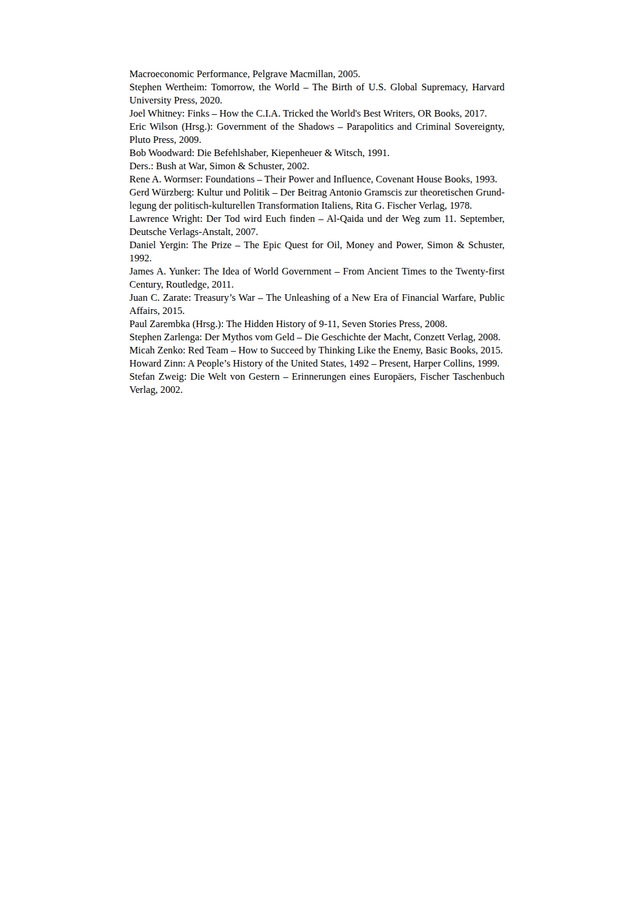Macroeconomic Performance, Pelgrave Macmillan, 2005.
Stephen Wertheim: Tomorrow, the World – The Birth of U.S. Global Supremacy, Harvard University Press, 2020.
Joel Whitney: Finks – How the C.I.A. Tricked the World's Best Writers, OR Books, 2017.
Eric Wilson (Hrsg.): Government of the Shadows – Parapolitics and Criminal Sovereignty, Pluto Press, 2009.
Bob Woodward: Die Befehlshaber, Kiepenheuer & Witsch, 1991.
Ders.: Bush at War, Simon & Schuster, 2002.
Rene A. Wormser: Foundations – Their Power and Influence, Covenant House Books, 1993.
Gerd Würzberg: Kultur und Politik – Der Beitrag Antonio Gramscis zur theoretischen Grundlegung der politisch-kulturellen Transformation Italiens, Rita G. Fischer Verlag, 1978.
Lawrence Wright: Der Tod wird Euch finden – Al-Qaida und der Weg zum 11. September, Deutsche Verlags-Anstalt, 2007.
Daniel Yergin: The Prize – The Epic Quest for Oil, Money and Power, Simon & Schuster, 1992.
James A. Yunker: The Idea of World Government – From Ancient Times to the Twenty-first Century, Routledge, 2011.
Juan C. Zarate: Treasury’s War – The Unleashing of a New Era of Financial Warfare, Public Affairs, 2015.
Paul Zarembka (Hrsg.): The Hidden History of 9-11, Seven Stories Press, 2008.
Stephen Zarlenga: Der Mythos vom Geld – Die Geschichte der Macht, Conzett Verlag, 2008.
Micah Zenko: Red Team – How to Succeed by Thinking Like the Enemy, Basic Books, 2015.
Howard Zinn: A People’s History of the United States, 1492 – Present, Harper Collins, 1999.
Stefan Zweig: Die Welt von Gestern – Erinnerungen eines Europäers, Fischer Taschenbuch Verlag, 2002.